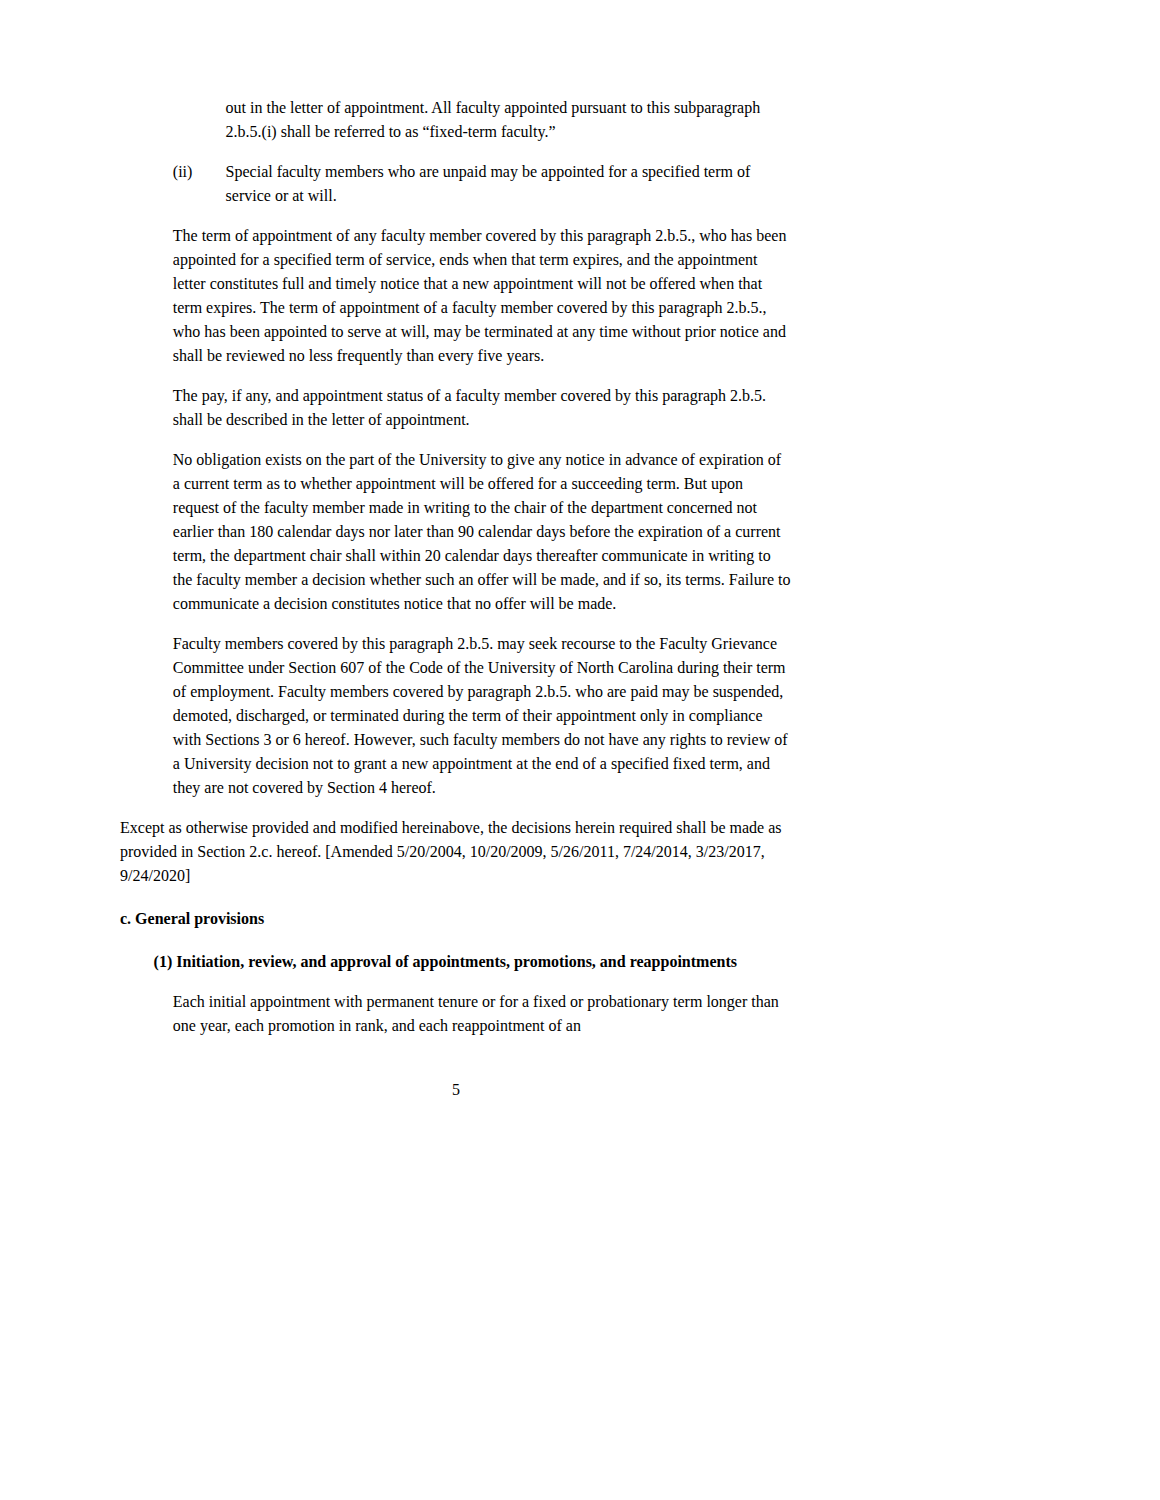out in the letter of appointment. All faculty appointed pursuant to this subparagraph 2.b.5.(i) shall be referred to as “fixed-term faculty.”
(ii) Special faculty members who are unpaid may be appointed for a specified term of service or at will.
The term of appointment of any faculty member covered by this paragraph 2.b.5., who has been appointed for a specified term of service, ends when that term expires, and the appointment letter constitutes full and timely notice that a new appointment will not be offered when that term expires. The term of appointment of a faculty member covered by this paragraph 2.b.5., who has been appointed to serve at will, may be terminated at any time without prior notice and shall be reviewed no less frequently than every five years.
The pay, if any, and appointment status of a faculty member covered by this paragraph 2.b.5. shall be described in the letter of appointment.
No obligation exists on the part of the University to give any notice in advance of expiration of a current term as to whether appointment will be offered for a succeeding term. But upon request of the faculty member made in writing to the chair of the department concerned not earlier than 180 calendar days nor later than 90 calendar days before the expiration of a current term, the department chair shall within 20 calendar days thereafter communicate in writing to the faculty member a decision whether such an offer will be made, and if so, its terms. Failure to communicate a decision constitutes notice that no offer will be made.
Faculty members covered by this paragraph 2.b.5. may seek recourse to the Faculty Grievance Committee under Section 607 of the Code of the University of North Carolina during their term of employment. Faculty members covered by paragraph 2.b.5. who are paid may be suspended, demoted, discharged, or terminated during the term of their appointment only in compliance with Sections 3 or 6 hereof. However, such faculty members do not have any rights to review of a University decision not to grant a new appointment at the end of a specified fixed term, and they are not covered by Section 4 hereof.
Except as otherwise provided and modified hereinabove, the decisions herein required shall be made as provided in Section 2.c. hereof. [Amended 5/20/2004, 10/20/2009, 5/26/2011, 7/24/2014, 3/23/2017, 9/24/2020]
c. General provisions
(1) Initiation, review, and approval of appointments, promotions, and reappointments
Each initial appointment with permanent tenure or for a fixed or probationary term longer than one year, each promotion in rank, and each reappointment of an
5